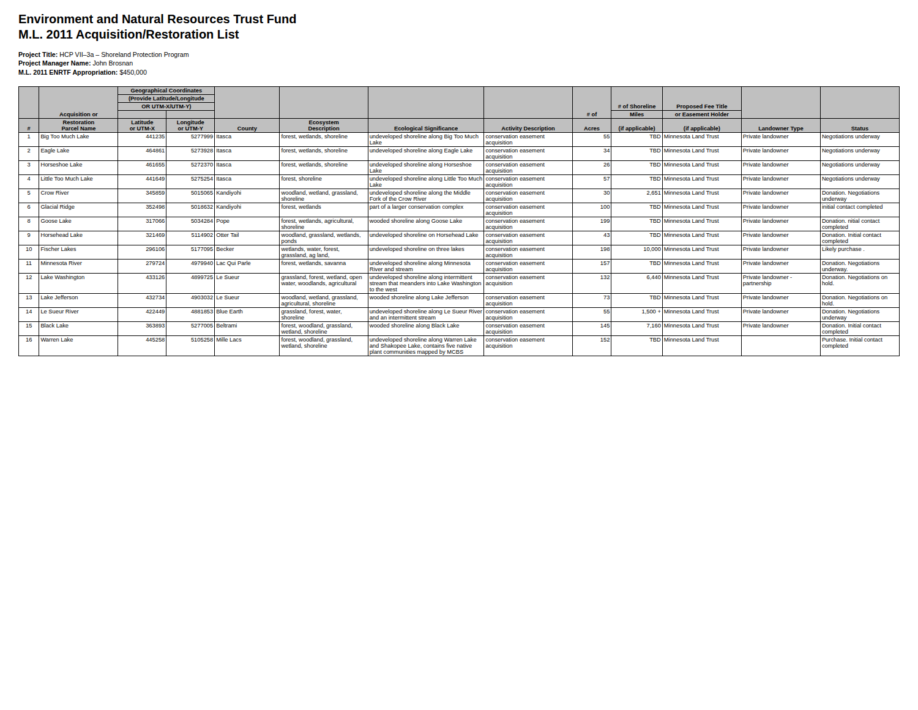Environment and Natural Resources Trust Fund
M.L. 2011 Acquisition/Restoration List
Project Title: HCP VII–3a – Shoreland Protection Program
Project Manager Name: John Brosnan
M.L. 2011 ENRTF Appropriation: $450,000
| | | Geographical Coordinates | | | | | | | | | |
| --- | --- | --- | --- | --- | --- | --- | --- | --- | --- | --- | --- |
| | | (Provide Latitude/Longitude | | | | | | | | | |
| | | OR UTM-X/UTM-Y) | | | | | | # of Shoreline | Proposed Fee Title | | |
| | Acquisition or | | | | | | | # of | Miles | or Easement Holder | | |
| # | Restoration Parcel Name | Latitude or UTM-X | Longitude or UTM-Y | County | Ecosystem Description | Ecological Significance | Activity Description | Acres | (if applicable) | (if applicable) | Landowner Type | Status |
| 1 | Big Too Much Lake | 441235 | 5277999 | Itasca | forest, wetlands, shoreline | undeveloped shoreline along Big Too Much Lake | conservation easement acquisition | 55 | TBD | Minnesota Land Trust | Private landowner | Negotiations underway |
| 2 | Eagle Lake | 464861 | 5273928 | Itasca | forest, wetlands, shoreline | undeveloped shoreline along Eagle Lake | conservation easement acquisition | 34 | TBD | Minnesota Land Trust | Private landowner | Negotiations underway |
| 3 | Horseshoe Lake | 461655 | 5272370 | Itasca | forest, wetlands, shoreline | undeveloped shoreline along Horseshoe Lake | conservation easement acquisition | 26 | TBD | Minnesota Land Trust | Private landowner | Negotiations underway |
| 4 | Little Too Much Lake | 441649 | 5275254 | Itasca | forest, shoreline | undeveloped shoreline along Little Too Much Lake | conservation easement acquisition | 57 | TBD | Minnesota Land Trust | Private landowner | Negotiations underway |
| 5 | Crow River | 345859 | 5015065 | Kandiyohi | woodland, wetland, grassland, shoreline | undeveloped shoreline along the Middle Fork of the Crow River | conservation easement acquisition | 30 | 2,651 | Minnesota Land Trust | Private landowner | Donation. Negotiations underway |
| 6 | Glacial Ridge | 352498 | 5018632 | Kandiyohi | forest, wetlands | part of a larger conservation complex | conservation easement acquisition | 100 | TBD | Minnesota Land Trust | Private landowner | initial contact completed |
| 8 | Goose Lake | 317066 | 5034284 | Pope | forest, wetlands, agricultural, shoreline | wooded shoreline along Goose Lake | conservation easement acquisition | 199 | TBD | Minnesota Land Trust | Private landowner | Donation. nitial contact completed |
| 9 | Horsehead Lake | 321469 | 5114902 | Otter Tail | woodland, grassland, wetlands, ponds | undeveloped shoreline on Horsehead Lake | conservation easement acquisition | 43 | TBD | Minnesota Land Trust | Private landowner | Donation. Initial contact completed |
| 10 | Fischer Lakes | 296106 | 5177095 | Becker | wetlands, water, forest, grassland, ag land, | undeveloped shoreline on three lakes | conservation easement acquisition | 198 | 10,000 | Minnesota Land Trust | Private landowner | Likely purchase . |
| 11 | Minnesota River | 279724 | 4979940 | Lac Qui Parle | forest, wetlands, savanna | undeveloped shoreline along Minnesota River and stream | conservation easement acquisition | 157 | TBD | Minnesota Land Trust | Private landowner | Donation. Negotiations underway. |
| 12 | Lake Washington | 433126 | 4899725 | Le Sueur | grassland, forest, wetland, open water, woodlands, agricultural | undeveloped shoreline along intermittent stream that meanders into Lake Washington to the west | conservation easement acquisition | 132 | 6,440 | Minnesota Land Trust | Private landowner - partnership | Donation. Negotiations on hold. |
| 13 | Lake Jefferson | 432734 | 4903032 | Le Sueur | woodland, wetland, grassland, agricultural, shoreline | wooded shoreline along Lake Jefferson | conservation easement acquisition | 73 | TBD | Minnesota Land Trust | Private landowner | Donation. Negotiations on hold. |
| 14 | Le Sueur River | 422449 | 4881853 | Blue Earth | grassland, forest, water, shoreline | undeveloped shoreline along Le Sueur River and an intermittent stream | conservation easement acquisition | 55 | 1,500 + | Minnesota Land Trust | Private landowner | Donation. Negotiations underway |
| 15 | Black Lake | 363893 | 5277005 | Beltrami | forest, woodland, grassland, wetland, shoreline | wooded shoreline along Black Lake | conservation easement acquisition | 145 | 7,160 | Minnesota Land Trust | Private landowner | Donation. Initial contact completed |
| 16 | Warren Lake | 445258 | 5105258 | Mille Lacs | forest, woodland, grassland, wetland, shoreline | undeveloped shoreline along Warren Lake and Shakopee Lake, contains five native plant communities mapped by MCBS | conservation easement acquisition | 152 | TBD | Minnesota Land Trust | | Purchase. Initial contact completed |